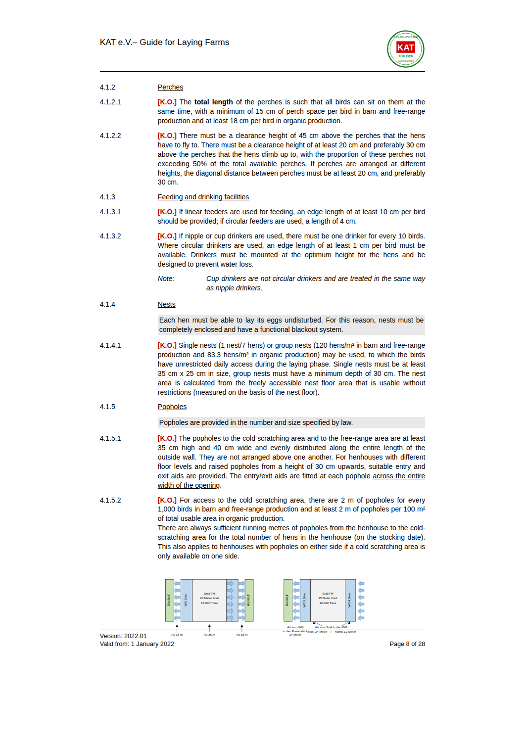KAT e.V.– Guide for Laying Farms
DAS PRÜFSYSTEM KAT FÜR EIER WWW.KAT.EC
4.1.2
Perches
4.1.2.1
[K.O.] The total length of the perches is such that all birds can sit on them at the same time, with a minimum of 15 cm of perch space per bird in barn and free-range production and at least 18 cm per bird in organic production.
4.1.2.2
[K.O.] There must be a clearance height of 45 cm above the perches that the hens have to fly to. There must be a clearance height of at least 20 cm and preferably 30 cm above the perches that the hens climb up to, with the proportion of these perches not exceeding 50% of the total available perches. If perches are arranged at different heights, the diagonal distance between perches must be at least 20 cm, and preferably 30 cm.
4.1.3
Feeding and drinking facilities
4.1.3.1
[K.O.] If linear feeders are used for feeding, an edge length of at least 10 cm per bird should be provided; if circular feeders are used, a length of 4 cm.
4.1.3.2
[K.O.] If nipple or cup drinkers are used, there must be one drinker for every 10 birds. Where circular drinkers are used, an edge length of at least 1 cm per bird must be available. Drinkers must be mounted at the optimum height for the hens and be designed to prevent water loss.
Note:
Cup drinkers are not circular drinkers and are treated in the same way as nipple drinkers.
4.1.4
Nests
Each hen must be able to lay its eggs undisturbed. For this reason, nests must be completely enclosed and have a functional blackout system.
4.1.4.1
[K.O.] Single nests (1 nest/7 hens) or group nests (120 hens/m² in barn and free-range production and 83.3 hens/m² in organic production) may be used, to which the birds have unrestricted daily access during the laying phase. Single nests must be at least 35 cm x 25 cm in size, group nests must have a minimum depth of 30 cm. The nest area is calculated from the freely accessible nest floor area that is usable without restrictions (measured on the basis of the nest floor).
4.1.5
Popholes
Popholes are provided in the number and size specified by law.
4.1.5.1
[K.O.] The popholes to the cold scratching area and to the free-range area are at least 35 cm high and 40 cm wide and evenly distributed along the entire length of the outside wall. They are not arranged above one another. For henhouses with different floor levels and raised popholes from a height of 30 cm upwards, suitable entry and exit aids are provided. The entry/exit aids are fitted at each pophole across the entire width of the opening.
4.1.5.2
[K.O.] For access to the cold scratching area, there are 2 m of popholes for every 1,000 birds in barn and free-range production and at least 2 m of popholes per 100 m² of total usable area in organic production.
There are always sufficient running metres of popholes from the henhouse to the cold-scratching area for the total number of hens in the henhouse (on the stocking date). This also applies to henhouses with popholes on either side if a cold scratching area is only available on one side.
Auslauf WG 10 m Stall FH 20 Meter breit 18.000 Tiere Auslauf Aö 18 m Aö 36 m Aö 18 m Auslauf WG 3,50 m Stall FH 15 Meter breit 12.000 Tiere WG 4,00 m Aö vom WG in den Freiauslauf: 24 Meter Aö vom Stall in den WG: links: 24 Meter / rechts 12 Meter
Version: 2022.01
Valid from: 1 January 2022
Page 8 of 28